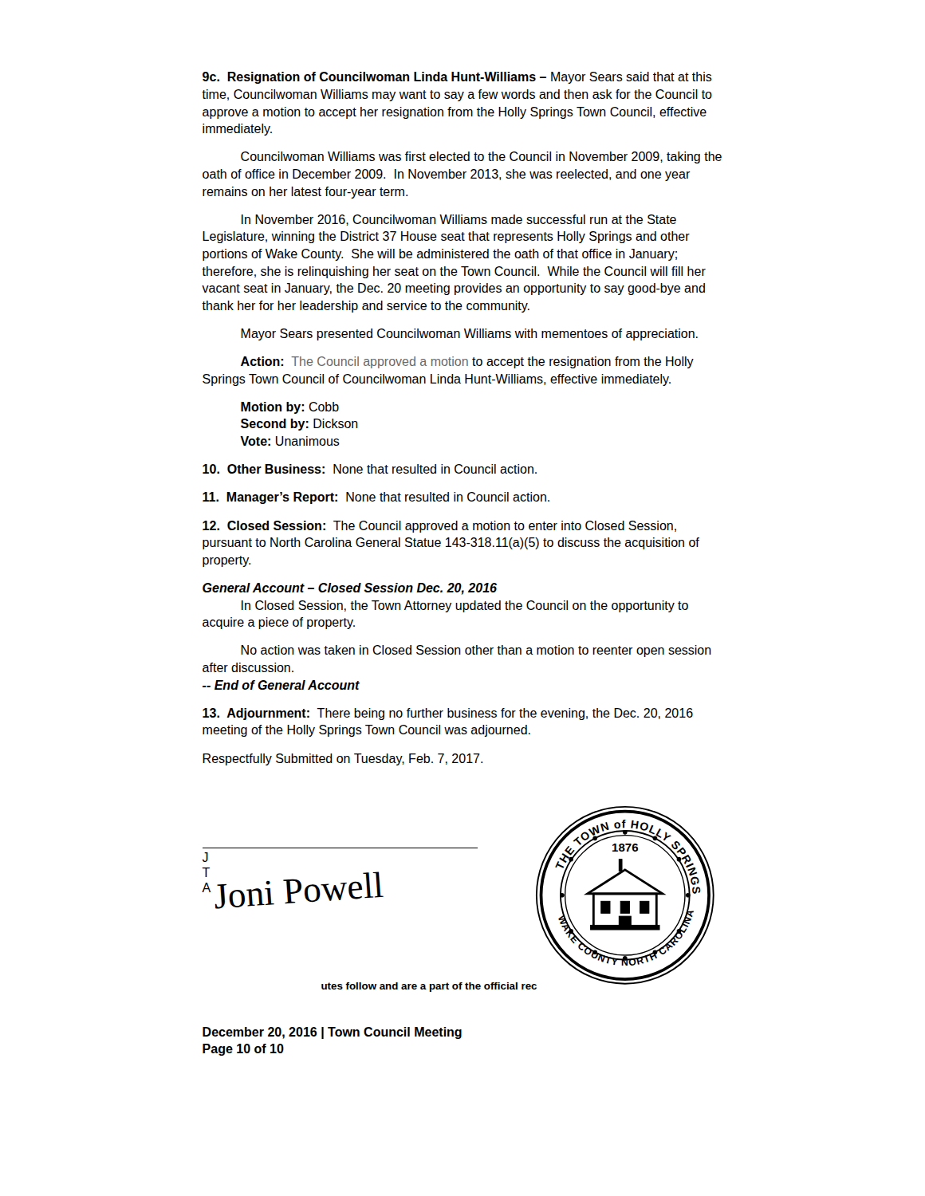9c. Resignation of Councilwoman Linda Hunt-Williams – Mayor Sears said that at this time, Councilwoman Williams may want to say a few words and then ask for the Council to approve a motion to accept her resignation from the Holly Springs Town Council, effective immediately.
Councilwoman Williams was first elected to the Council in November 2009, taking the oath of office in December 2009. In November 2013, she was reelected, and one year remains on her latest four-year term.
In November 2016, Councilwoman Williams made successful run at the State Legislature, winning the District 37 House seat that represents Holly Springs and other portions of Wake County. She will be administered the oath of that office in January; therefore, she is relinquishing her seat on the Town Council. While the Council will fill her vacant seat in January, the Dec. 20 meeting provides an opportunity to say good-bye and thank her for her leadership and service to the community.
Mayor Sears presented Councilwoman Williams with mementoes of appreciation.
Action: The Council approved a motion to accept the resignation from the Holly Springs Town Council of Councilwoman Linda Hunt-Williams, effective immediately.
Motion by: Cobb
Second by: Dickson
Vote: Unanimous
10. Other Business: None that resulted in Council action.
11. Manager’s Report: None that resulted in Council action.
12. Closed Session: The Council approved a motion to enter into Closed Session, pursuant to North Carolina General Statue 143-318.11(a)(5) to discuss the acquisition of property.
General Account – Closed Session Dec. 20, 2016
In Closed Session, the Town Attorney updated the Council on the opportunity to acquire a piece of property.
No action was taken in Closed Session other than a motion to reenter open session after discussion.
-- End of General Account
13. Adjournment: There being no further business for the evening, the Dec. 20, 2016 meeting of the Holly Springs Town Council was adjourned.
Respectfully Submitted on Tuesday, Feb. 7, 2017.
THE TOWN of HOLLY SPRINGS WAKE COUNTY NORTH CAROLINA 1876
Joni Powell
J T A
utes follow and are a part of the official rec
December 20, 2016 | Town Council Meeting
Page 10 of 10